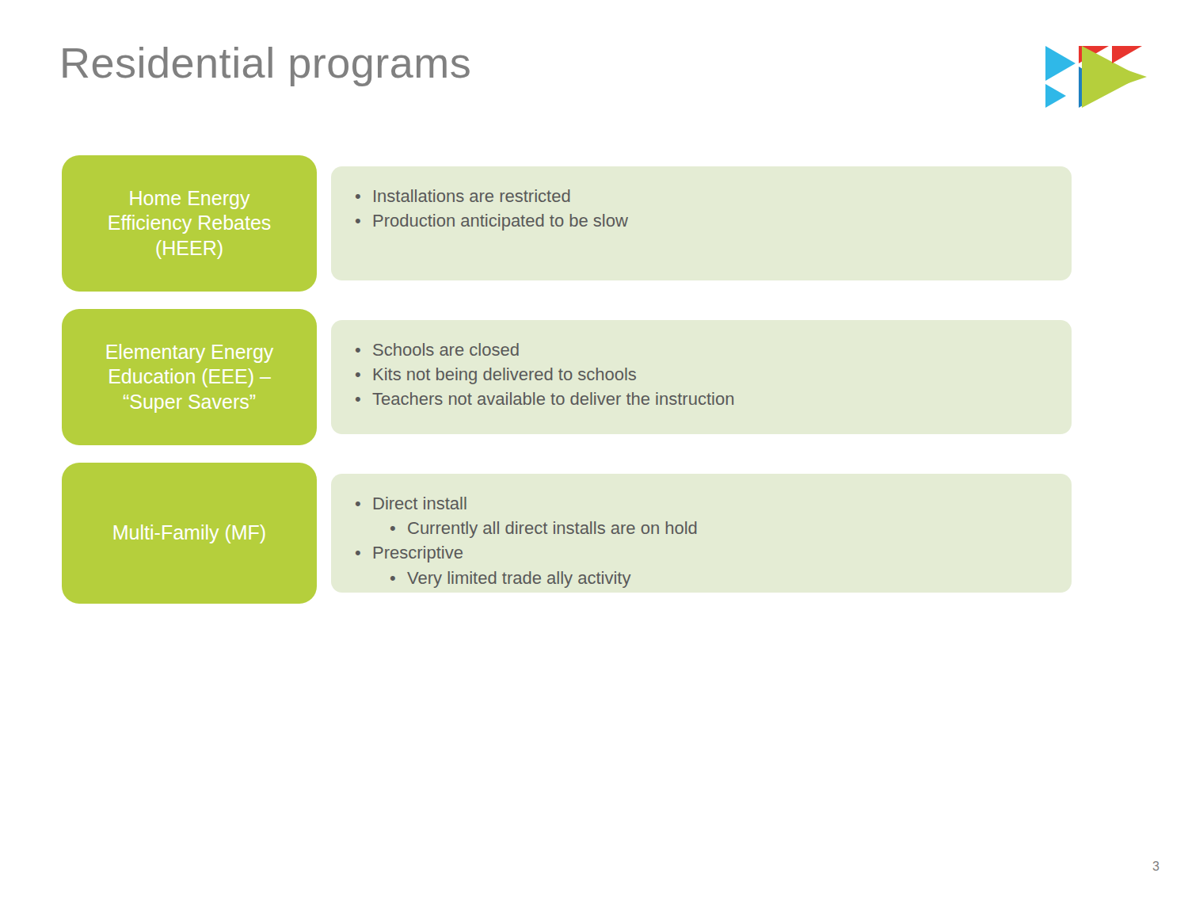Residential programs
Home Energy
Efficiency Rebates
(HEER)
Installations are restricted
Production anticipated to be slow
Elementary Energy
Education (EEE) –
“Super Savers”
Schools are closed
Kits not being delivered to schools
Teachers not available to deliver the instruction
Multi-Family (MF)
Direct install
Currently all direct installs are on hold
Prescriptive
Very limited trade ally activity
3